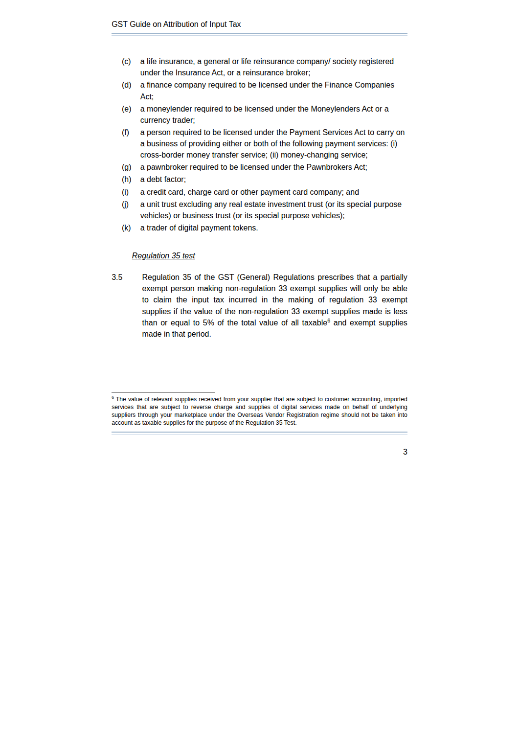GST Guide on Attribution of Input Tax
(c) a life insurance, a general or life reinsurance company/ society registered under the Insurance Act, or a reinsurance broker;
(d) a finance company required to be licensed under the Finance Companies Act;
(e) a moneylender required to be licensed under the Moneylenders Act or a currency trader;
(f) a person required to be licensed under the Payment Services Act to carry on a business of providing either or both of the following payment services: (i) cross-border money transfer service; (ii) money-changing service;
(g) a pawnbroker required to be licensed under the Pawnbrokers Act;
(h) a debt factor;
(i) a credit card, charge card or other payment card company; and
(j) a unit trust excluding any real estate investment trust (or its special purpose vehicles) or business trust (or its special purpose vehicles);
(k) a trader of digital payment tokens.
Regulation 35 test
3.5
Regulation 35 of the GST (General) Regulations prescribes that a partially exempt person making non-regulation 33 exempt supplies will only be able to claim the input tax incurred in the making of regulation 33 exempt supplies if the value of the non-regulation 33 exempt supplies made is less than or equal to 5% of the total value of all taxable6 and exempt supplies made in that period.
6 The value of relevant supplies received from your supplier that are subject to customer accounting, imported services that are subject to reverse charge and supplies of digital services made on behalf of underlying suppliers through your marketplace under the Overseas Vendor Registration regime should not be taken into account as taxable supplies for the purpose of the Regulation 35 Test.
3